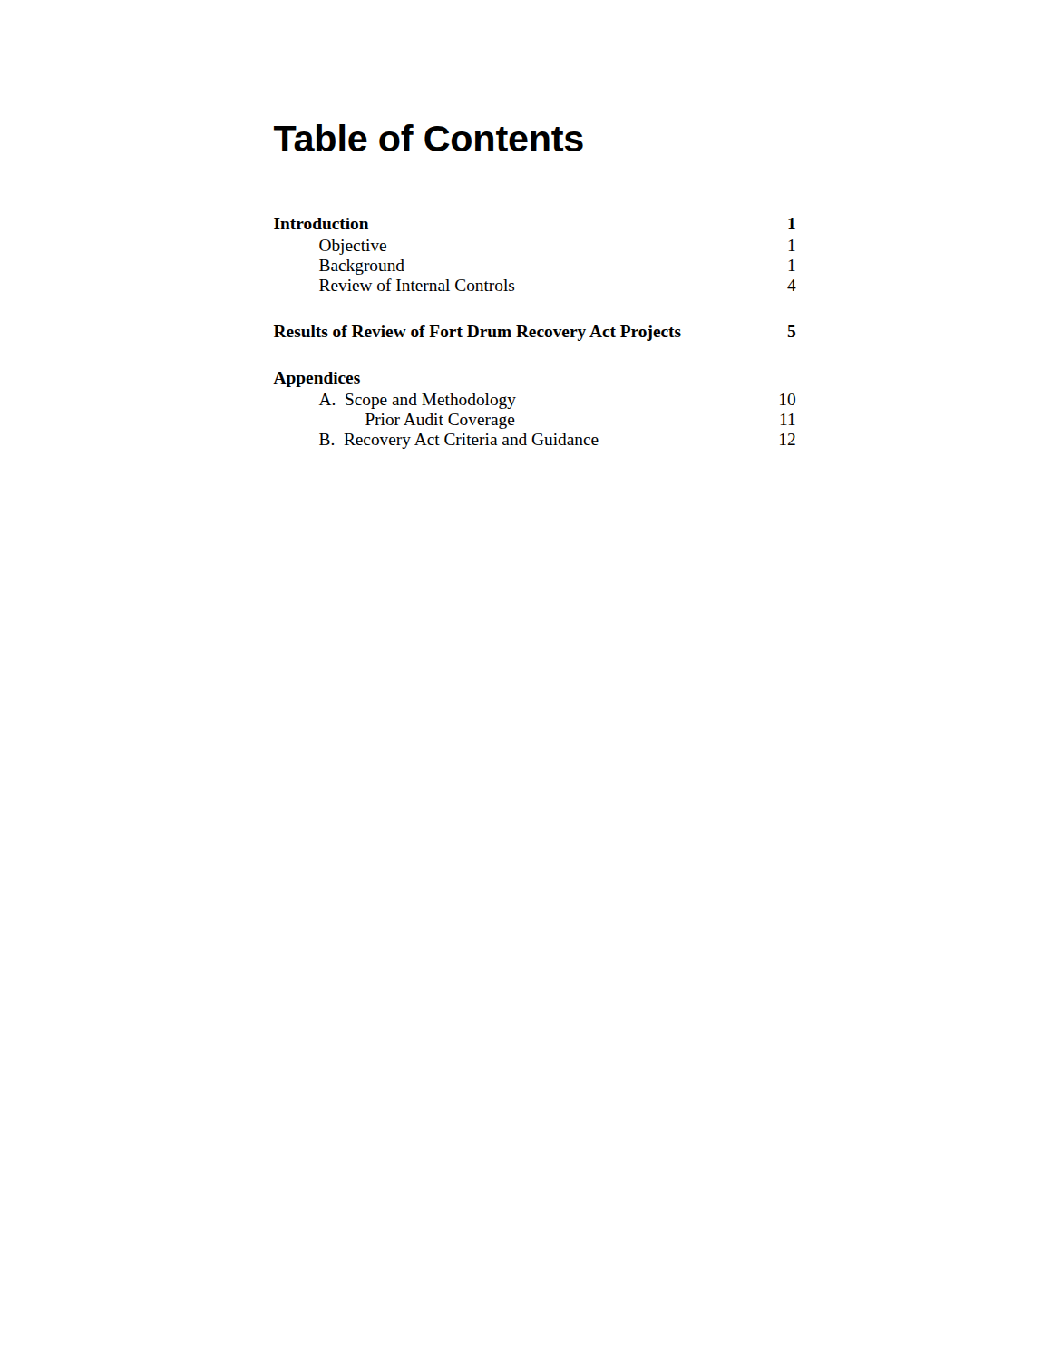Table of Contents
| Introduction | 1 |
| Objective | 1 |
| Background | 1 |
| Review of Internal Controls | 4 |
| Results of Review of Fort Drum Recovery Act Projects | 5 |
| Appendices | |
| A. Scope and Methodology | 10 |
| Prior Audit Coverage | 11 |
| B. Recovery Act Criteria and Guidance | 12 |